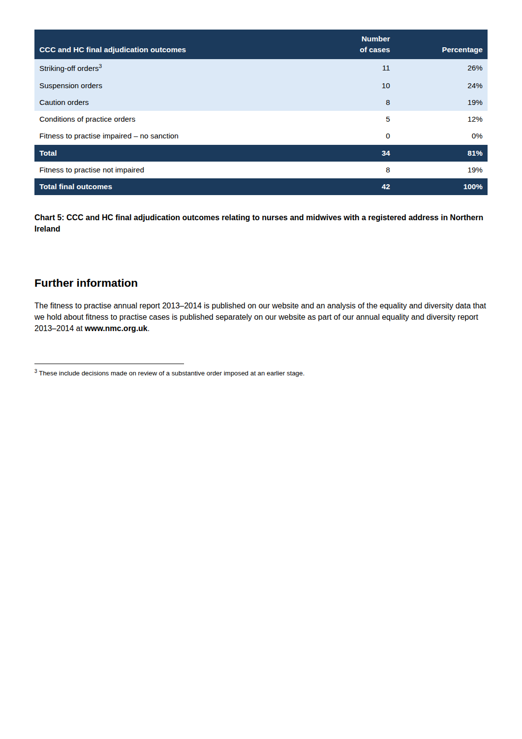| CCC and HC final adjudication outcomes | Number of cases | Percentage |
| --- | --- | --- |
| Striking-off orders 3 | 11 | 26% |
| Suspension orders | 10 | 24% |
| Caution orders | 8 | 19% |
| Conditions of practice orders | 5 | 12% |
| Fitness to practise impaired – no sanction | 0 | 0% |
| Total | 34 | 81% |
| Fitness to practise not impaired | 8 | 19% |
| Total final outcomes | 42 | 100% |
Chart 5: CCC and HC final adjudication outcomes relating to nurses and midwives with a registered address in Northern Ireland
Further information
The fitness to practise annual report 2013–2014 is published on our website and an analysis of the equality and diversity data that we hold about fitness to practise cases is published separately on our website as part of our annual equality and diversity report 2013–2014 at www.nmc.org.uk.
3 These include decisions made on review of a substantive order imposed at an earlier stage.